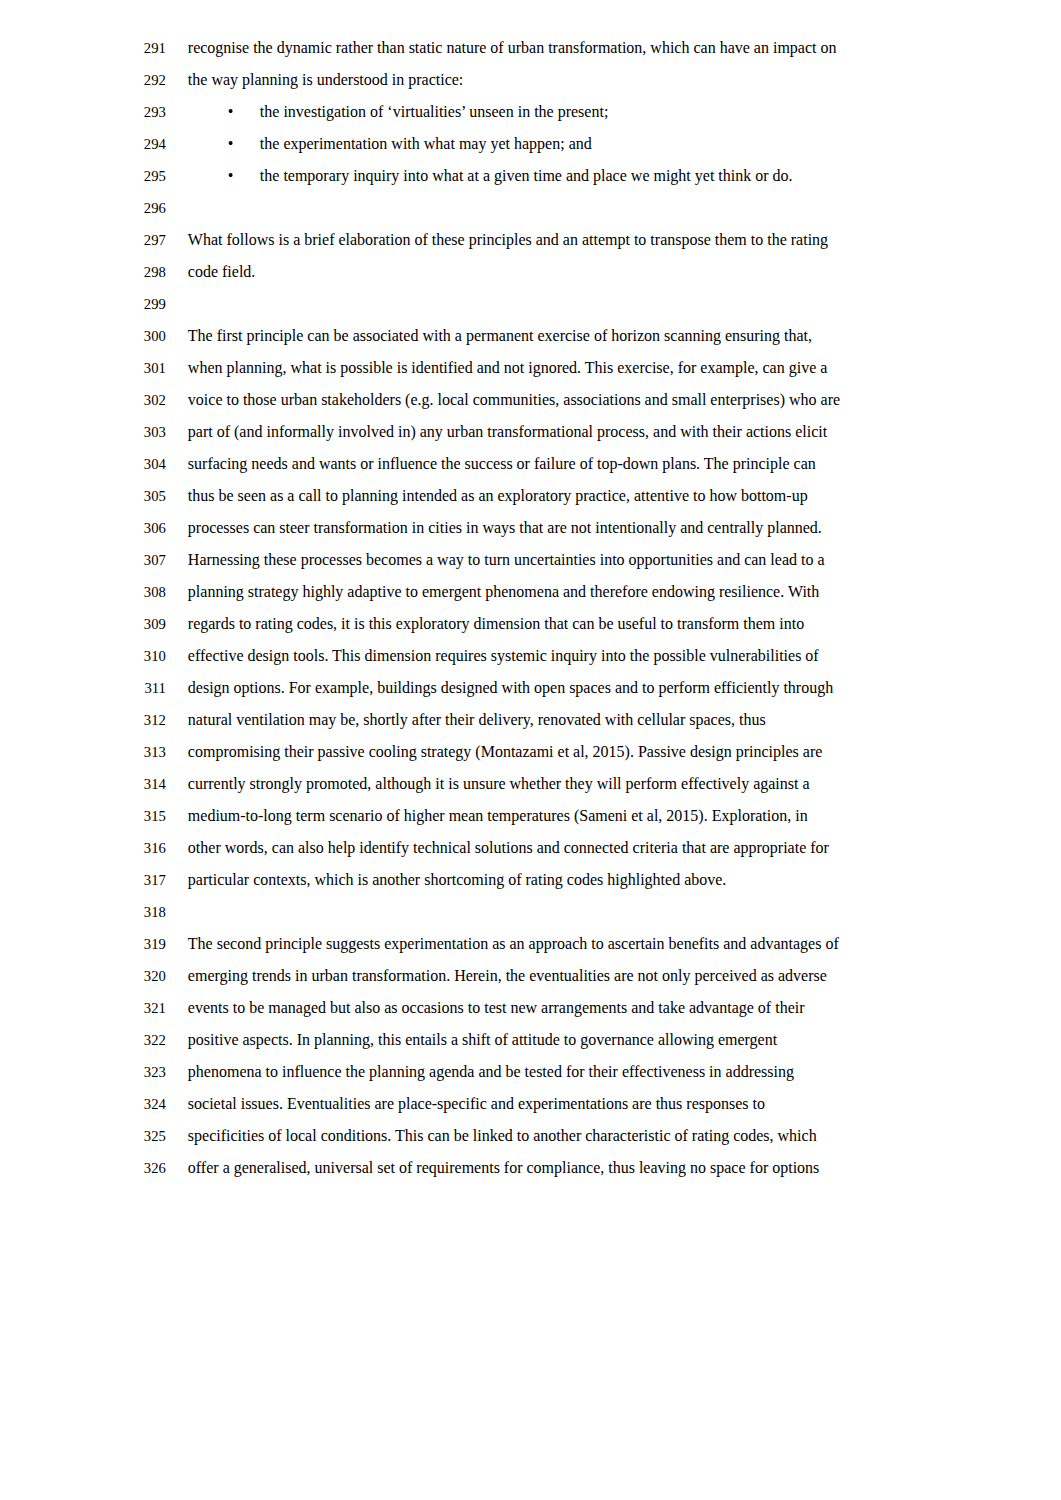recognise the dynamic rather than static nature of urban transformation, which can have an impact on
the way planning is understood in practice:
the investigation of ‘virtualities’ unseen in the present;
the experimentation with what may yet happen; and
the temporary inquiry into what at a given time and place we might yet think or do.
What follows is a brief elaboration of these principles and an attempt to transpose them to the rating
code field.
The first principle can be associated with a permanent exercise of horizon scanning ensuring that,
when planning, what is possible is identified and not ignored. This exercise, for example, can give a
voice to those urban stakeholders (e.g. local communities, associations and small enterprises) who are
part of (and informally involved in) any urban transformational process, and with their actions elicit
surfacing needs and wants or influence the success or failure of top-down plans. The principle can
thus be seen as a call to planning intended as an exploratory practice, attentive to how bottom-up
processes can steer transformation in cities in ways that are not intentionally and centrally planned.
Harnessing these processes becomes a way to turn uncertainties into opportunities and can lead to a
planning strategy highly adaptive to emergent phenomena and therefore endowing resilience. With
regards to rating codes, it is this exploratory dimension that can be useful to transform them into
effective design tools. This dimension requires systemic inquiry into the possible vulnerabilities of
design options. For example, buildings designed with open spaces and to perform efficiently through
natural ventilation may be, shortly after their delivery, renovated with cellular spaces, thus
compromising their passive cooling strategy (Montazami et al, 2015). Passive design principles are
currently strongly promoted, although it is unsure whether they will perform effectively against a
medium-to-long term scenario of higher mean temperatures (Sameni et al, 2015). Exploration, in
other words, can also help identify technical solutions and connected criteria that are appropriate for
particular contexts, which is another shortcoming of rating codes highlighted above.
The second principle suggests experimentation as an approach to ascertain benefits and advantages of
emerging trends in urban transformation. Herein, the eventualities are not only perceived as adverse
events to be managed but also as occasions to test new arrangements and take advantage of their
positive aspects. In planning, this entails a shift of attitude to governance allowing emergent
phenomena to influence the planning agenda and be tested for their effectiveness in addressing
societal issues. Eventualities are place-specific and experimentations are thus responses to
specificities of local conditions. This can be linked to another characteristic of rating codes, which
offer a generalised, universal set of requirements for compliance, thus leaving no space for options